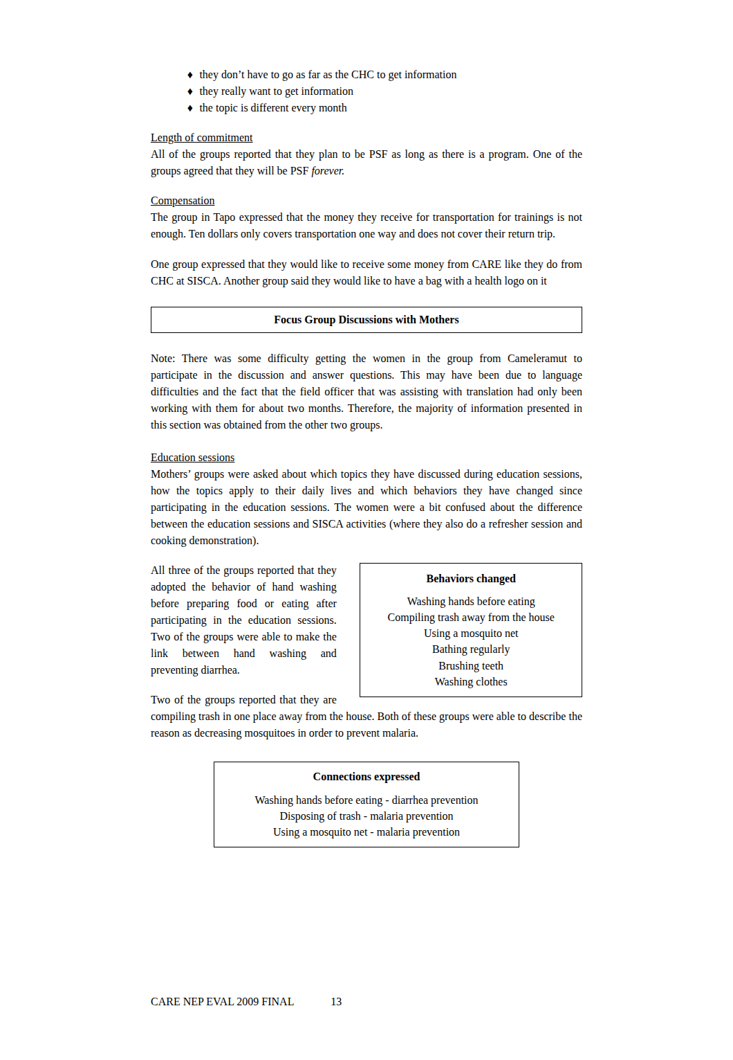they don’t have to go as far as the CHC to get information
they really want to get information
the topic is different every month
Length of commitment
All of the groups reported that they plan to be PSF as long as there is a program. One of the groups agreed that they will be PSF forever.
Compensation
The group in Tapo expressed that the money they receive for transportation for trainings is not enough. Ten dollars only covers transportation one way and does not cover their return trip.
One group expressed that they would like to receive some money from CARE like they do from CHC at SISCA. Another group said they would like to have a bag with a health logo on it
Focus Group Discussions with Mothers
Note: There was some difficulty getting the women in the group from Cameleramut to participate in the discussion and answer questions. This may have been due to language difficulties and the fact that the field officer that was assisting with translation had only been working with them for about two months. Therefore, the majority of information presented in this section was obtained from the other two groups.
Education sessions
Mothers’ groups were asked about which topics they have discussed during education sessions, how the topics apply to their daily lives and which behaviors they have changed since participating in the education sessions. The women were a bit confused about the difference between the education sessions and SISCA activities (where they also do a refresher session and cooking demonstration).
Behaviors changed
Washing hands before eating
Compiling trash away from the house
Using a mosquito net
Bathing regularly
Brushing teeth
Washing clothes
All three of the groups reported that they adopted the behavior of hand washing before preparing food or eating after participating in the education sessions. Two of the groups were able to make the link between hand washing and preventing diarrhea.
Two of the groups reported that they are compiling trash in one place away from the house. Both of these groups were able to describe the reason as decreasing mosquitoes in order to prevent malaria.
Connections expressed
Washing hands before eating - diarrhea prevention
Disposing of trash - malaria prevention
Using a mosquito net - malaria prevention
CARE NEP EVAL 2009 FINAL 13